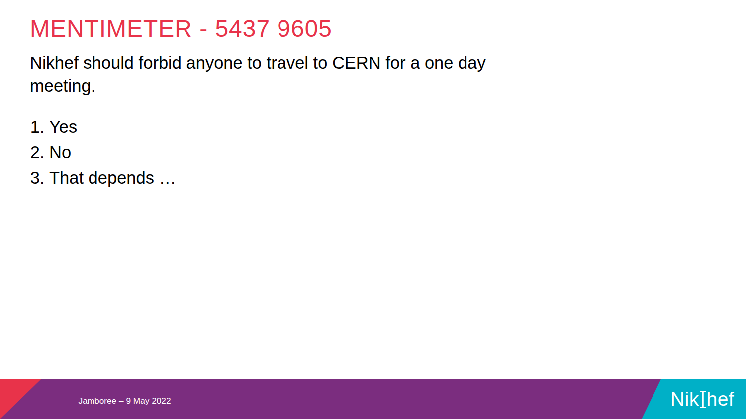MENTIMETER - 5437 9605
Nikhef should forbid anyone to travel to CERN for a one day meeting.
Yes
No
That depends …
Jamboree – 9 May 2022
Nik hef